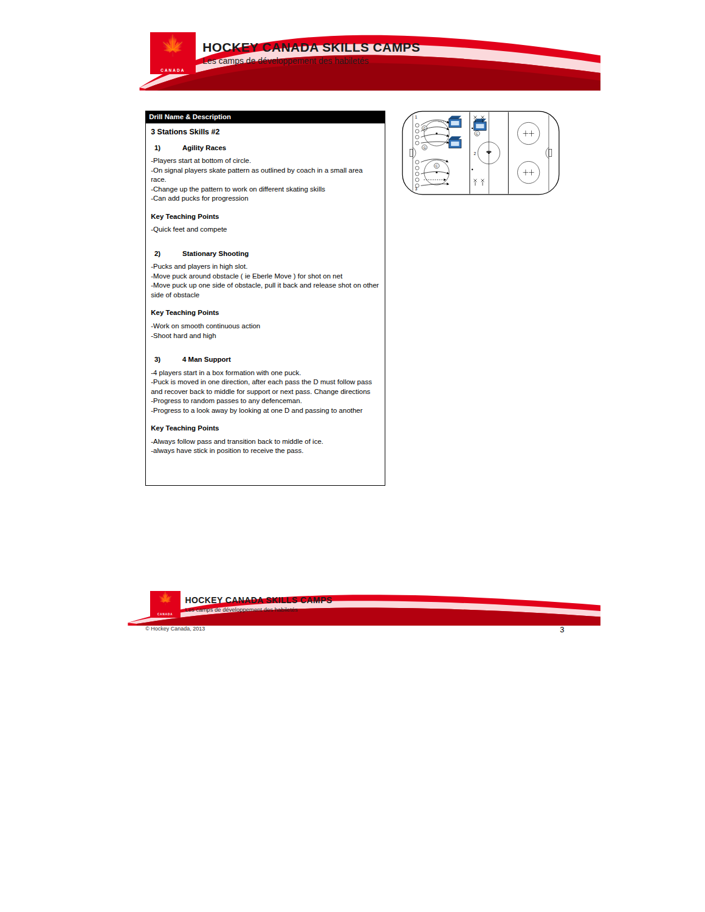🍁
CANADA
HOCKEY CANADA SKILLS CAMPS
Les camps de développement des habiletés
Drill Name & Description
3 Stations Skills #2
1) Agility Races
-Players start at bottom of circle.
-On signal players skate pattern as outlined by coach in a small area race.
-Change up the pattern to work on different skating skills
-Can add pucks for progression
Key Teaching Points
-Quick feet and compete
2) Stationary Shooting
-Pucks and players in high slot.
-Move puck around obstacle ( ie Eberle Move ) for shot on net
-Move puck up one side of obstacle, pull it back and release shot on other side of obstacle
Key Teaching Points
-Work on smooth continuous action
-Shoot hard and high
3) 4 Man Support
-4 players start in a box formation with one puck.
-Puck is moved in one direction, after each pass the D must follow pass and recover back to middle for support or next pass. Change directions
-Progress to random passes to any defenceman.
-Progress to a look away by looking at one D and passing to another
Key Teaching Points
-Always follow pass and transition back to middle of ice.
-always have stick in position to receive the pass.
1 3 2 C G C C
🍁
CANADA
HOCKEY CANADA SKILLS CAMPS
Les camps de développement des habiletés
© Hockey Canada, 2013
3